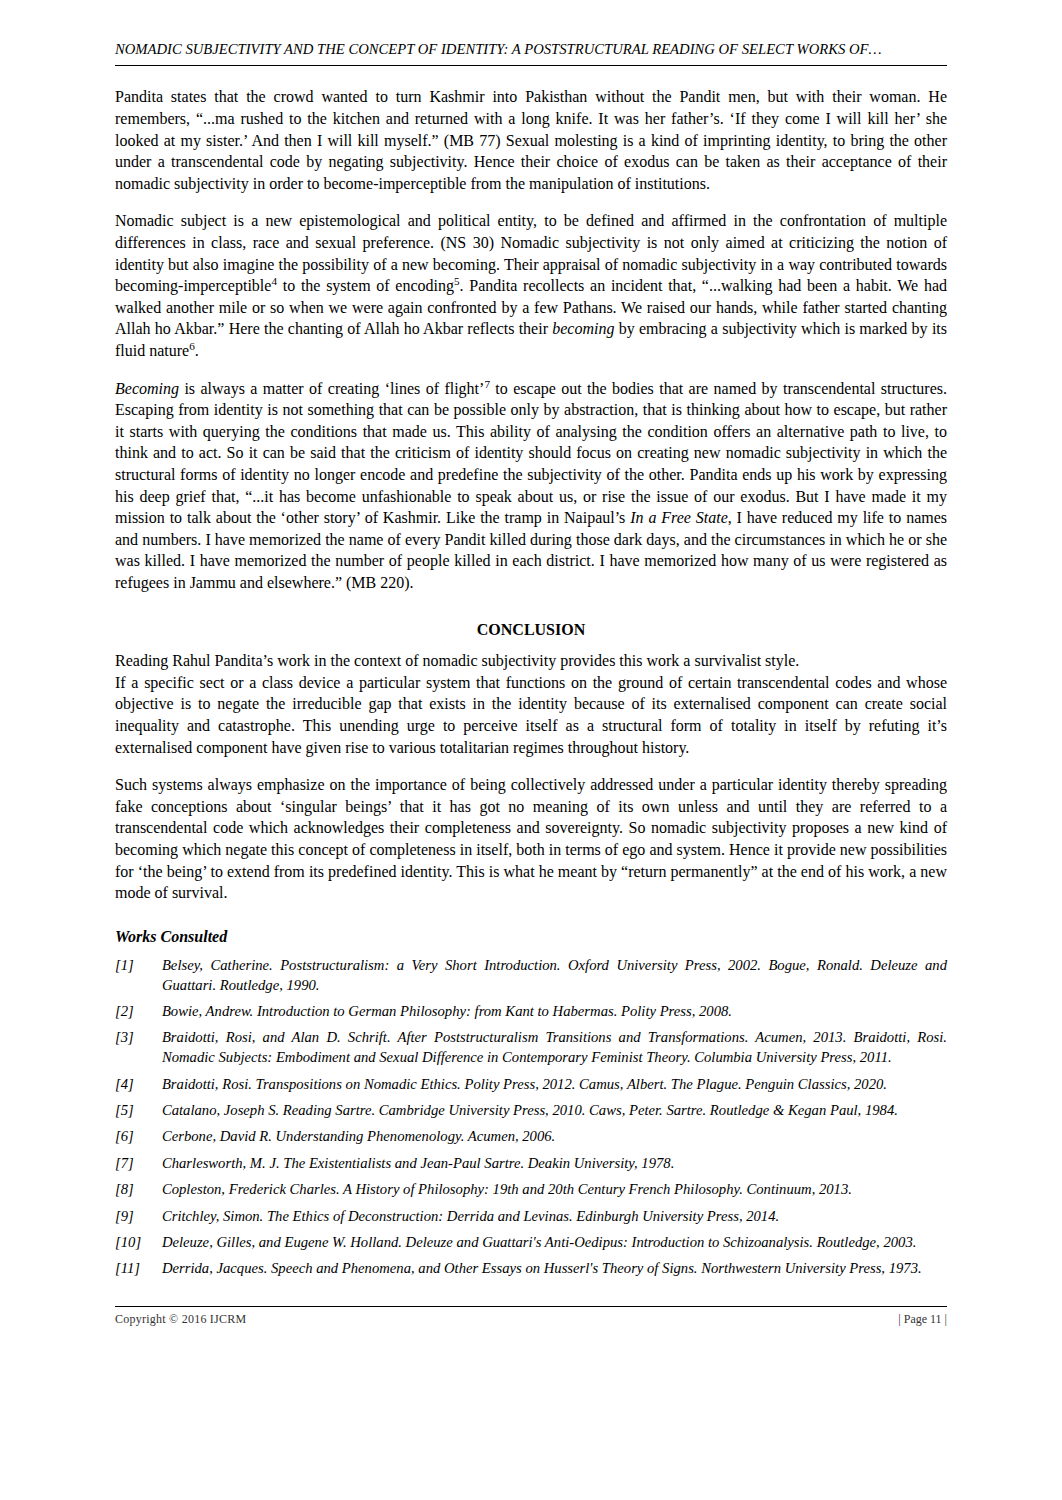NOMADIC SUBJECTIVITY AND THE CONCEPT OF IDENTITY: A POSTSTRUCTURAL READING OF SELECT WORKS OF…
Pandita states that the crowd wanted to turn Kashmir into Pakisthan without the Pandit men, but with their woman. He remembers, “...ma rushed to the kitchen and returned with a long knife. It was her father’s. ‘If they come I will kill her’ she looked at my sister.’ And then I will kill myself.” (MB 77) Sexual molesting is a kind of imprinting identity, to bring the other under a transcendental code by negating subjectivity. Hence their choice of exodus can be taken as their acceptance of their nomadic subjectivity in order to become-imperceptible from the manipulation of institutions.
Nomadic subject is a new epistemological and political entity, to be defined and affirmed in the confrontation of multiple differences in class, race and sexual preference. (NS 30) Nomadic subjectivity is not only aimed at criticizing the notion of identity but also imagine the possibility of a new becoming. Their appraisal of nomadic subjectivity in a way contributed towards becoming-imperceptible4 to the system of encoding5. Pandita recollects an incident that, “...walking had been a habit. We had walked another mile or so when we were again confronted by a few Pathans. We raised our hands, while father started chanting Allah ho Akbar.” Here the chanting of Allah ho Akbar reflects their becoming by embracing a subjectivity which is marked by its fluid nature6.
Becoming is always a matter of creating ‘lines of flight’7 to escape out the bodies that are named by transcendental structures. Escaping from identity is not something that can be possible only by abstraction, that is thinking about how to escape, but rather it starts with querying the conditions that made us. This ability of analysing the condition offers an alternative path to live, to think and to act. So it can be said that the criticism of identity should focus on creating new nomadic subjectivity in which the structural forms of identity no longer encode and predefine the subjectivity of the other. Pandita ends up his work by expressing his deep grief that, “...it has become unfashionable to speak about us, or rise the issue of our exodus. But I have made it my mission to talk about the ‘other story’ of Kashmir. Like the tramp in Naipaul’s In a Free State, I have reduced my life to names and numbers. I have memorized the name of every Pandit killed during those dark days, and the circumstances in which he or she was killed. I have memorized the number of people killed in each district. I have memorized how many of us were registered as refugees in Jammu and elsewhere.” (MB 220).
Conclusion
Reading Rahul Pandita’s work in the context of nomadic subjectivity provides this work a survivalist style.
If a specific sect or a class device a particular system that functions on the ground of certain transcendental codes and whose objective is to negate the irreducible gap that exists in the identity because of its externalised component can create social inequality and catastrophe. This unending urge to perceive itself as a structural form of totality in itself by refuting it’s externalised component have given rise to various totalitarian regimes throughout history.
Such systems always emphasize on the importance of being collectively addressed under a particular identity thereby spreading fake conceptions about ‘singular beings’ that it has got no meaning of its own unless and until they are referred to a transcendental code which acknowledges their completeness and sovereignty. So nomadic subjectivity proposes a new kind of becoming which negate this concept of completeness in itself, both in terms of ego and system. Hence it provide new possibilities for ‘the being’ to extend from its predefined identity. This is what he meant by “return permanently” at the end of his work, a new mode of survival.
Works Consulted
Belsey, Catherine. Poststructuralism: a Very Short Introduction. Oxford University Press, 2002. Bogue, Ronald. Deleuze and Guattari. Routledge, 1990.
Bowie, Andrew. Introduction to German Philosophy: from Kant to Habermas. Polity Press, 2008.
Braidotti, Rosi, and Alan D. Schrift. After Poststructuralism Transitions and Transformations. Acumen, 2013. Braidotti, Rosi. Nomadic Subjects: Embodiment and Sexual Difference in Contemporary Feminist Theory. Columbia University Press, 2011.
Braidotti, Rosi. Transpositions on Nomadic Ethics. Polity Press, 2012. Camus, Albert. The Plague. Penguin Classics, 2020.
Catalano, Joseph S. Reading Sartre. Cambridge University Press, 2010. Caws, Peter. Sartre. Routledge & Kegan Paul, 1984.
Cerbone, David R. Understanding Phenomenology. Acumen, 2006.
Charlesworth, M. J. The Existentialists and Jean-Paul Sartre. Deakin University, 1978.
Copleston, Frederick Charles. A History of Philosophy: 19th and 20th Century French Philosophy. Continuum, 2013.
Critchley, Simon. The Ethics of Deconstruction: Derrida and Levinas. Edinburgh University Press, 2014.
Deleuze, Gilles, and Eugene W. Holland. Deleuze and Guattari's Anti-Oedipus: Introduction to Schizoanalysis. Routledge, 2003.
Derrida, Jacques. Speech and Phenomena, and Other Essays on Husserl's Theory of Signs. Northwestern University Press, 1973.
Copyright © 2016 IJCRM | Page 11 |